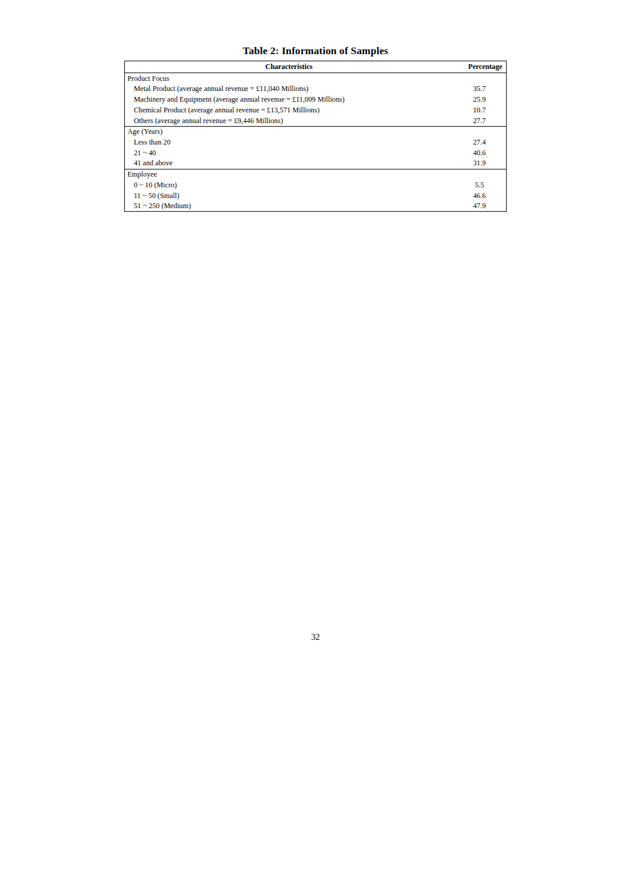Table 2: Information of Samples
| Characteristics | Percentage |
| --- | --- |
| Product Focus | |
| Metal Product (average annual revenue = £11,040 Millions) | 35.7 |
| Machinery and Equipment (average annual revenue = £11,009 Millions) | 25.9 |
| Chemical Product (average annual revenue = £13,571 Millions) | 10.7 |
| Others (average annual revenue = £9,446 Millions) | 27.7 |
| Age (Years) | |
| Less than 20 | 27.4 |
| 21 ~ 40 | 40.6 |
| 41 and above | 31.9 |
| Employee | |
| 0 ~ 10 (Micro) | 5.5 |
| 11 ~ 50 (Small) | 46.6 |
| 51 ~ 250 (Medium) | 47.9 |
32